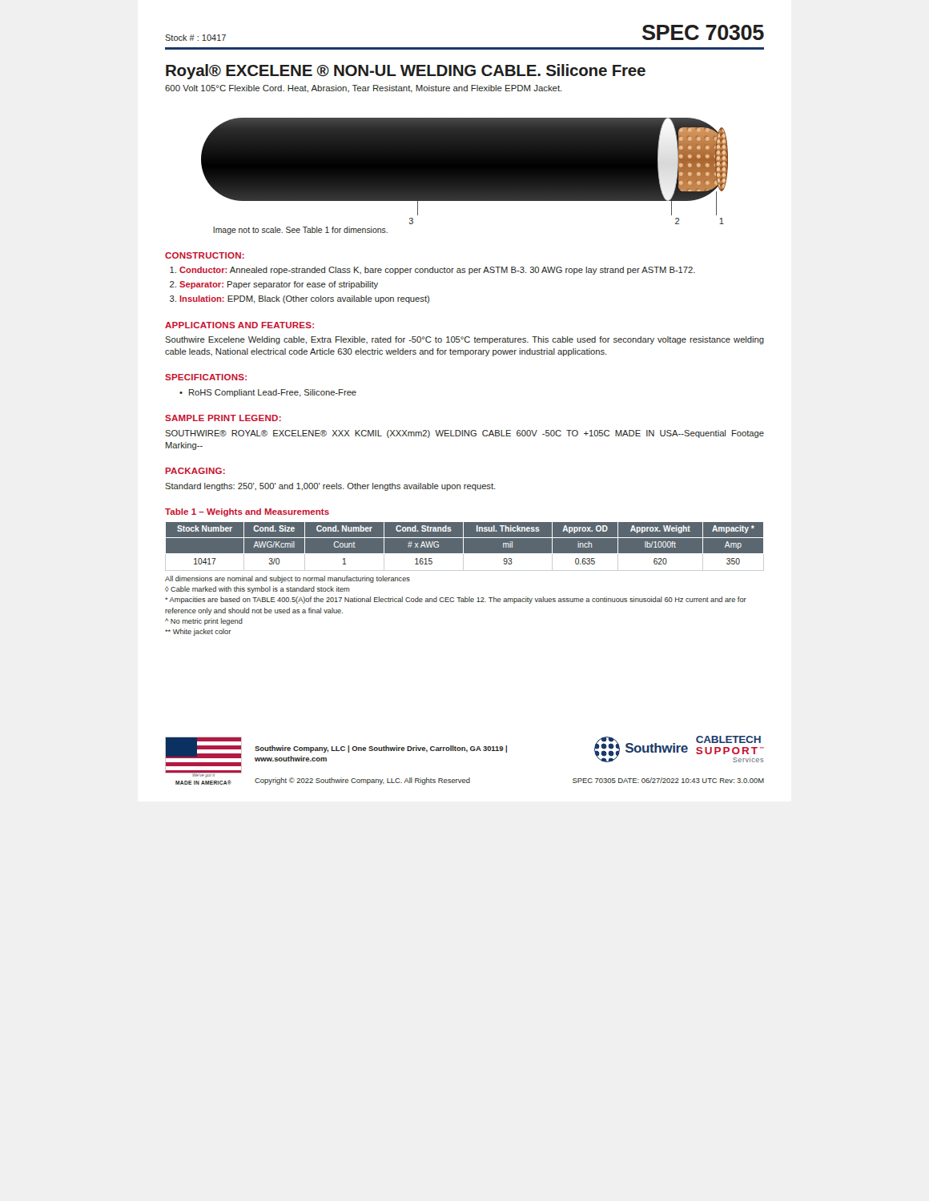Stock # : 10417
SPEC 70305
Royal® EXCELENE ® NON-UL WELDING CABLE. Silicone Free
600 Volt 105°C Flexible Cord. Heat, Abrasion, Tear Resistant, Moisture and Flexible EPDM Jacket.
3
2
1
Image not to scale. See Table 1 for dimensions.
Construction:
Conductor: Annealed rope-stranded Class K, bare copper conductor as per ASTM B-3. 30 AWG rope lay strand per ASTM B-172.
Separator: Paper separator for ease of stripability
Insulation: EPDM, Black (Other colors available upon request)
Applications and Features:
Southwire Excelene Welding cable, Extra Flexible, rated for -50°C to 105°C temperatures. This cable used for secondary voltage resistance welding cable leads, National electrical code Article 630 electric welders and for temporary power industrial applications.
Specifications:
RoHS Compliant Lead-Free, Silicone-Free
Sample Print Legend:
SOUTHWIRE® ROYAL® EXCELENE® XXX KCMIL (XXXmm2) WELDING CABLE 600V -50C TO +105C MADE IN USA--Sequential Footage Marking--
Packaging:
Standard lengths: 250', 500' and 1,000' reels. Other lengths available upon request.
Table 1 – Weights and Measurements
| Stock Number | Cond. Size | Cond. Number | Cond. Strands | Insul. Thickness | Approx. OD | Approx. Weight | Ampacity * |
| --- | --- | --- | --- | --- | --- | --- | --- |
| | AWG/Kcmil | Count | # x AWG | mil | inch | lb/1000ft | Amp |
| 10417 | 3/0 | 1 | 1615 | 93 | 0.635 | 620 | 350 |
All dimensions are nominal and subject to normal manufacturing tolerances
◊ Cable marked with this symbol is a standard stock item
* Ampacities are based on TABLE 400.5(A)of the 2017 National Electrical Code and CEC Table 12. The ampacity values assume a continuous sinusoidal 60 Hz current and are for reference only and should not be used as a final value.
^ No metric print legend
** White jacket color
We've got it
MADE IN AMERICA®
Southwire Company, LLC | One Southwire Drive, Carrollton, GA 30119 | www.southwire.com
Copyright © 2022 Southwire Company, LLC. All Rights Reserved
Southwire
CABLETECH
SUPPORT™
Services
SPEC 70305 DATE: 06/27/2022 10:43 UTC Rev: 3.0.00M